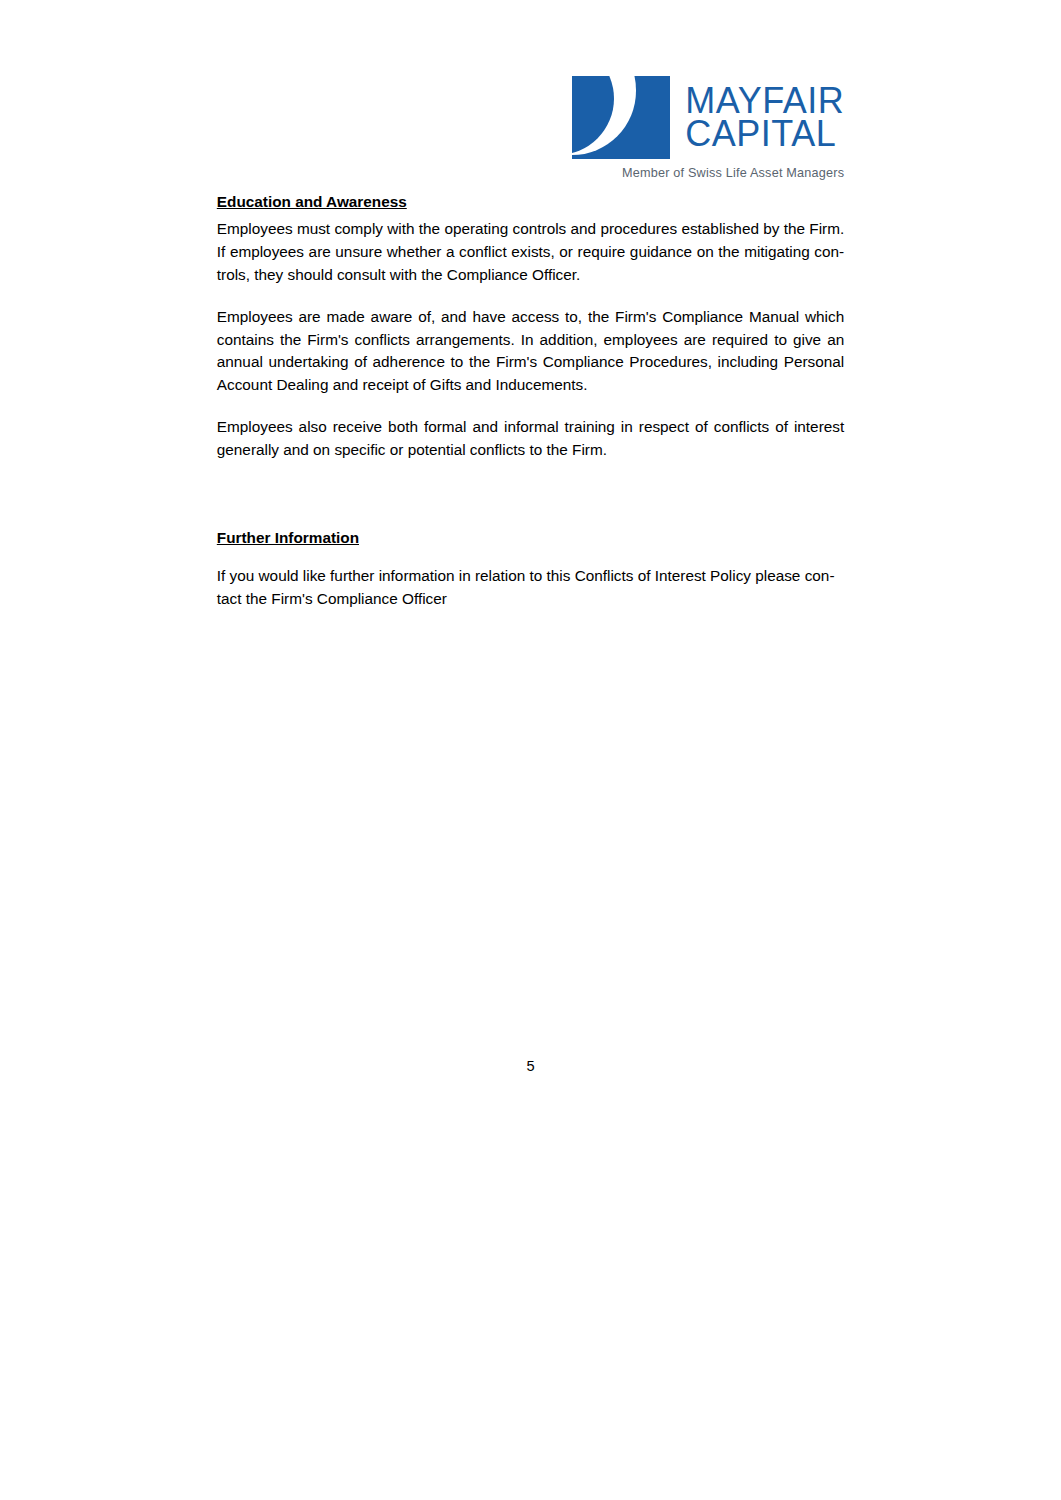MAYFAIR
CAPITAL
Member of Swiss Life Asset Managers
Education and Awareness
Employees must comply with the operating controls and procedures established by the Firm. If employees are unsure whether a conflict exists, or require guidance on the mitigating controls, they should consult with the Compliance Officer.
Employees are made aware of, and have access to, the Firm's Compliance Manual which contains the Firm's conflicts arrangements. In addition, employees are required to give an annual undertaking of adherence to the Firm's Compliance Procedures, including Personal Account Dealing and receipt of Gifts and Inducements.
Employees also receive both formal and informal training in respect of conflicts of interest generally and on specific or potential conflicts to the Firm.
Further Information
If you would like further information in relation to this Conflicts of Interest Policy please contact the Firm's Compliance Officer
5